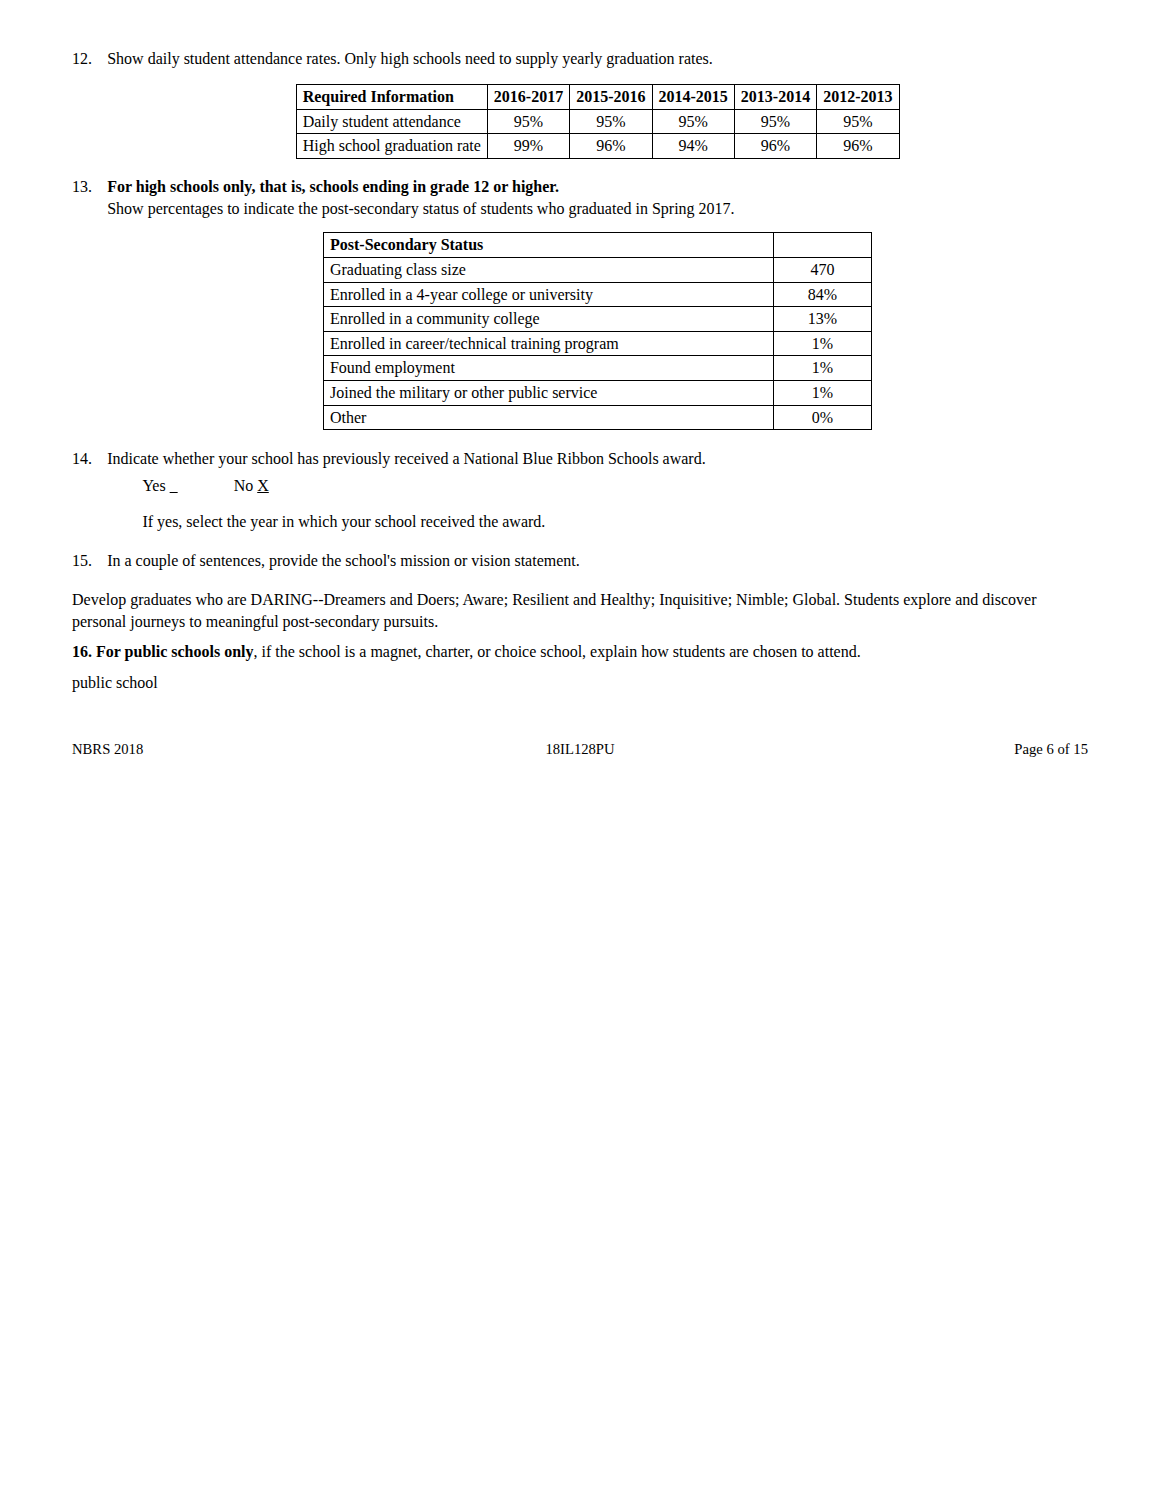12. Show daily student attendance rates. Only high schools need to supply yearly graduation rates.
| Required Information | 2016-2017 | 2015-2016 | 2014-2015 | 2013-2014 | 2012-2013 |
| --- | --- | --- | --- | --- | --- |
| Daily student attendance | 95% | 95% | 95% | 95% | 95% |
| High school graduation rate | 99% | 96% | 94% | 96% | 96% |
13. For high schools only, that is, schools ending in grade 12 or higher.
Show percentages to indicate the post-secondary status of students who graduated in Spring 2017.
| Post-Secondary Status | |
| --- | --- |
| Graduating class size | 470 |
| Enrolled in a 4-year college or university | 84% |
| Enrolled in a community college | 13% |
| Enrolled in career/technical training program | 1% |
| Found employment | 1% |
| Joined the military or other public service | 1% |
| Other | 0% |
14. Indicate whether your school has previously received a National Blue Ribbon Schools award.
Yes No X
If yes, select the year in which your school received the award.
15. In a couple of sentences, provide the school's mission or vision statement.
Develop graduates who are DARING--Dreamers and Doers; Aware; Resilient and Healthy; Inquisitive; Nimble; Global. Students explore and discover personal journeys to meaningful post-secondary pursuits.
16. For public schools only, if the school is a magnet, charter, or choice school, explain how students are chosen to attend.
public school
NBRS 2018
18IL128PU
Page 6 of 15